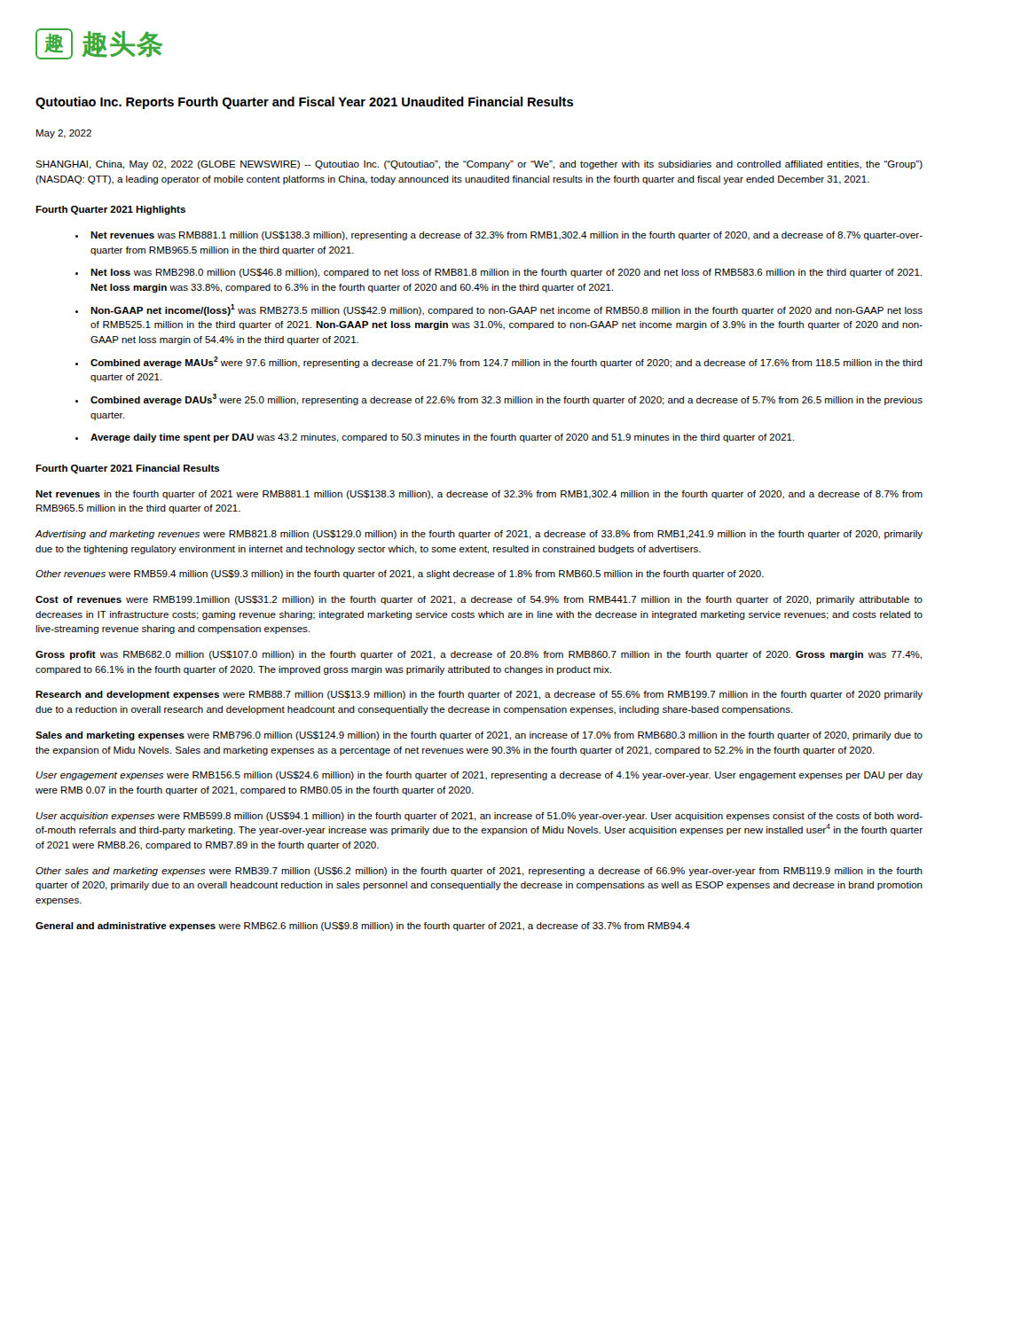趣趣头条
Qutoutiao Inc. Reports Fourth Quarter and Fiscal Year 2021 Unaudited Financial Results
May 2, 2022
SHANGHAI, China, May 02, 2022 (GLOBE NEWSWIRE) -- Qutoutiao Inc. (“Qutoutiao”, the “Company” or “We”, and together with its subsidiaries and controlled affiliated entities, the “Group”) (NASDAQ: QTT), a leading operator of mobile content platforms in China, today announced its unaudited financial results in the fourth quarter and fiscal year ended December 31, 2021.
Fourth Quarter 2021 Highlights
Net revenues was RMB881.1 million (US$138.3 million), representing a decrease of 32.3% from RMB1,302.4 million in the fourth quarter of 2020, and a decrease of 8.7% quarter-over-quarter from RMB965.5 million in the third quarter of 2021.
Net loss was RMB298.0 million (US$46.8 million), compared to net loss of RMB81.8 million in the fourth quarter of 2020 and net loss of RMB583.6 million in the third quarter of 2021. Net loss margin was 33.8%, compared to 6.3% in the fourth quarter of 2020 and 60.4% in the third quarter of 2021.
Non-GAAP net income/(loss)1 was RMB273.5 million (US$42.9 million), compared to non-GAAP net income of RMB50.8 million in the fourth quarter of 2020 and non-GAAP net loss of RMB525.1 million in the third quarter of 2021. Non-GAAP net loss margin was 31.0%, compared to non-GAAP net income margin of 3.9% in the fourth quarter of 2020 and non-GAAP net loss margin of 54.4% in the third quarter of 2021.
Combined average MAUs2 were 97.6 million, representing a decrease of 21.7% from 124.7 million in the fourth quarter of 2020; and a decrease of 17.6% from 118.5 million in the third quarter of 2021.
Combined average DAUs3 were 25.0 million, representing a decrease of 22.6% from 32.3 million in the fourth quarter of 2020; and a decrease of 5.7% from 26.5 million in the previous quarter.
Average daily time spent per DAU was 43.2 minutes, compared to 50.3 minutes in the fourth quarter of 2020 and 51.9 minutes in the third quarter of 2021.
Fourth Quarter 2021 Financial Results
Net revenues in the fourth quarter of 2021 were RMB881.1 million (US$138.3 million), a decrease of 32.3% from RMB1,302.4 million in the fourth quarter of 2020, and a decrease of 8.7% from RMB965.5 million in the third quarter of 2021.
Advertising and marketing revenues were RMB821.8 million (US$129.0 million) in the fourth quarter of 2021, a decrease of 33.8% from RMB1,241.9 million in the fourth quarter of 2020, primarily due to the tightening regulatory environment in internet and technology sector which, to some extent, resulted in constrained budgets of advertisers.
Other revenues were RMB59.4 million (US$9.3 million) in the fourth quarter of 2021, a slight decrease of 1.8% from RMB60.5 million in the fourth quarter of 2020.
Cost of revenues were RMB199.1million (US$31.2 million) in the fourth quarter of 2021, a decrease of 54.9% from RMB441.7 million in the fourth quarter of 2020, primarily attributable to decreases in IT infrastructure costs; gaming revenue sharing; integrated marketing service costs which are in line with the decrease in integrated marketing service revenues; and costs related to live-streaming revenue sharing and compensation expenses.
Gross profit was RMB682.0 million (US$107.0 million) in the fourth quarter of 2021, a decrease of 20.8% from RMB860.7 million in the fourth quarter of 2020. Gross margin was 77.4%, compared to 66.1% in the fourth quarter of 2020. The improved gross margin was primarily attributed to changes in product mix.
Research and development expenses were RMB88.7 million (US$13.9 million) in the fourth quarter of 2021, a decrease of 55.6% from RMB199.7 million in the fourth quarter of 2020 primarily due to a reduction in overall research and development headcount and consequentially the decrease in compensation expenses, including share-based compensations.
Sales and marketing expenses were RMB796.0 million (US$124.9 million) in the fourth quarter of 2021, an increase of 17.0% from RMB680.3 million in the fourth quarter of 2020, primarily due to the expansion of Midu Novels. Sales and marketing expenses as a percentage of net revenues were 90.3% in the fourth quarter of 2021, compared to 52.2% in the fourth quarter of 2020.
User engagement expenses were RMB156.5 million (US$24.6 million) in the fourth quarter of 2021, representing a decrease of 4.1% year-over-year. User engagement expenses per DAU per day were RMB 0.07 in the fourth quarter of 2021, compared to RMB0.05 in the fourth quarter of 2020.
User acquisition expenses were RMB599.8 million (US$94.1 million) in the fourth quarter of 2021, an increase of 51.0% year-over-year. User acquisition expenses consist of the costs of both word-of-mouth referrals and third-party marketing. The year-over-year increase was primarily due to the expansion of Midu Novels. User acquisition expenses per new installed user4 in the fourth quarter of 2021 were RMB8.26, compared to RMB7.89 in the fourth quarter of 2020.
Other sales and marketing expenses were RMB39.7 million (US$6.2 million) in the fourth quarter of 2021, representing a decrease of 66.9% year-over-year from RMB119.9 million in the fourth quarter of 2020, primarily due to an overall headcount reduction in sales personnel and consequentially the decrease in compensations as well as ESOP expenses and decrease in brand promotion expenses.
General and administrative expenses were RMB62.6 million (US$9.8 million) in the fourth quarter of 2021, a decrease of 33.7% from RMB94.4